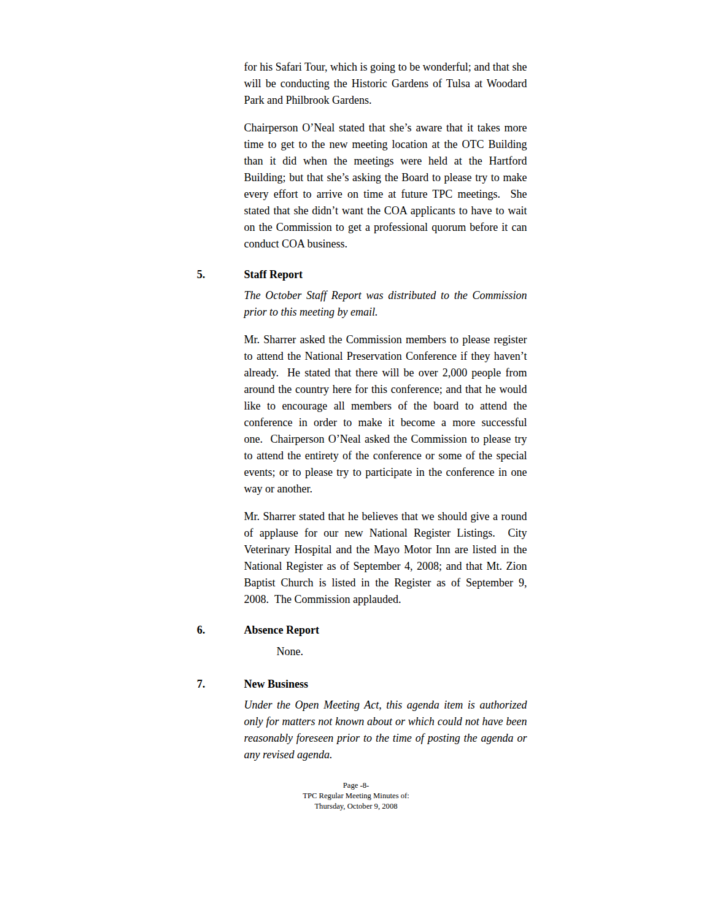for his Safari Tour, which is going to be wonderful; and that she will be conducting the Historic Gardens of Tulsa at Woodard Park and Philbrook Gardens.
Chairperson O’Neal stated that she’s aware that it takes more time to get to the new meeting location at the OTC Building than it did when the meetings were held at the Hartford Building; but that she’s asking the Board to please try to make every effort to arrive on time at future TPC meetings. She stated that she didn’t want the COA applicants to have to wait on the Commission to get a professional quorum before it can conduct COA business.
5.
Staff Report
The October Staff Report was distributed to the Commission prior to this meeting by email.
Mr. Sharrer asked the Commission members to please register to attend the National Preservation Conference if they haven’t already. He stated that there will be over 2,000 people from around the country here for this conference; and that he would like to encourage all members of the board to attend the conference in order to make it become a more successful one. Chairperson O’Neal asked the Commission to please try to attend the entirety of the conference or some of the special events; or to please try to participate in the conference in one way or another.
Mr. Sharrer stated that he believes that we should give a round of applause for our new National Register Listings. City Veterinary Hospital and the Mayo Motor Inn are listed in the National Register as of September 4, 2008; and that Mt. Zion Baptist Church is listed in the Register as of September 9, 2008. The Commission applauded.
6.
Absence Report
None.
7.
New Business
Under the Open Meeting Act, this agenda item is authorized only for matters not known about or which could not have been reasonably foreseen prior to the time of posting the agenda or any revised agenda.
Page -8-
TPC Regular Meeting Minutes of:
Thursday, October 9, 2008